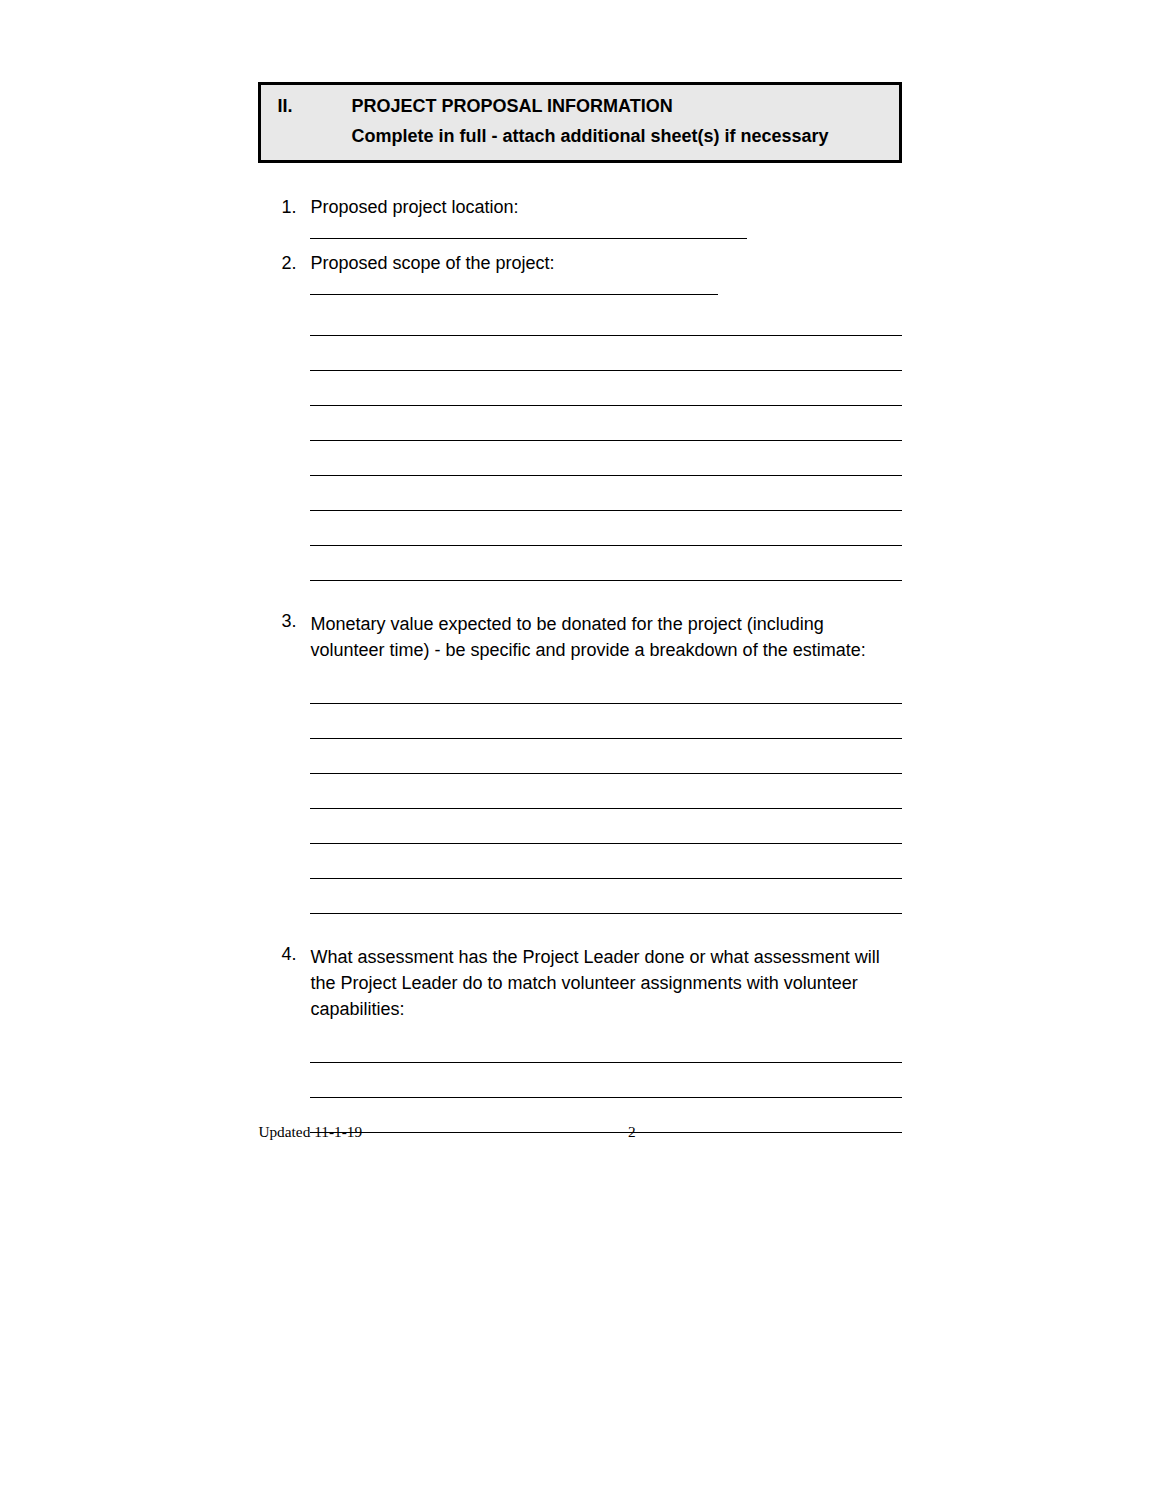| II. | PROJECT PROPOSAL INFORMATION |
| | Complete in full - attach additional sheet(s) if necessary |
1.
Proposed project location:
2.
Proposed scope of the project:
3.
Monetary value expected to be donated for the project (including volunteer time) - be specific and provide a breakdown of the estimate:
4.
What assessment has the Project Leader done or what assessment will the Project Leader do to match volunteer assignments with volunteer capabilities:
Updated 11-1-19
2